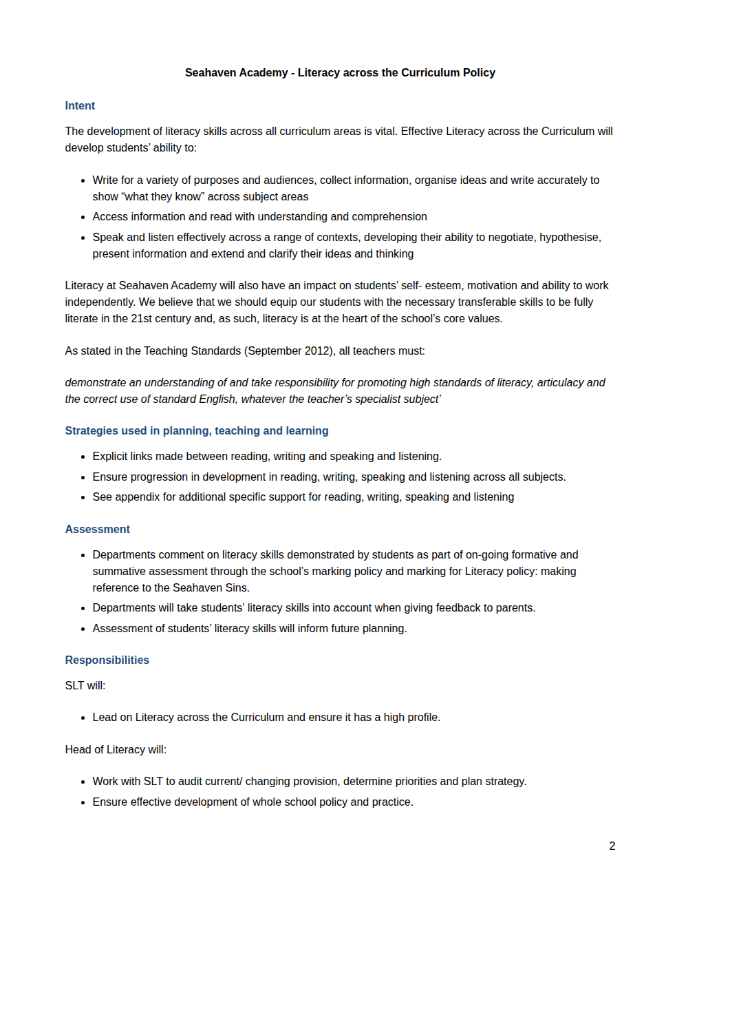Seahaven Academy - Literacy across the Curriculum Policy
Intent
The development of literacy skills across all curriculum areas is vital. Effective Literacy across the Curriculum will develop students’ ability to:
Write for a variety of purposes and audiences, collect information, organise ideas and write accurately to show “what they know” across subject areas
Access information and read with understanding and comprehension
Speak and listen effectively across a range of contexts, developing their ability to negotiate, hypothesise, present information and extend and clarify their ideas and thinking
Literacy at Seahaven Academy will also have an impact on students’ self- esteem, motivation and ability to work independently. We believe that we should equip our students with the necessary transferable skills to be fully literate in the 21st century and, as such, literacy is at the heart of the school’s core values.
As stated in the Teaching Standards (September 2012), all teachers must:
demonstrate an understanding of and take responsibility for promoting high standards of literacy, articulacy and the correct use of standard English, whatever the teacher’s specialist subject’
Strategies used in planning, teaching and learning
Explicit links made between reading, writing and speaking and listening.
Ensure progression in development in reading, writing, speaking and listening across all subjects.
See appendix for additional specific support for reading, writing, speaking and listening
Assessment
Departments comment on literacy skills demonstrated by students as part of on-going formative and summative assessment through the school’s marking policy and marking for Literacy policy: making reference to the Seahaven Sins.
Departments will take students’ literacy skills into account when giving feedback to parents.
Assessment of students’ literacy skills will inform future planning.
Responsibilities
SLT will:
Lead on Literacy across the Curriculum and ensure it has a high profile.
Head of Literacy will:
Work with SLT to audit current/ changing provision, determine priorities and plan strategy.
Ensure effective development of whole school policy and practice.
2